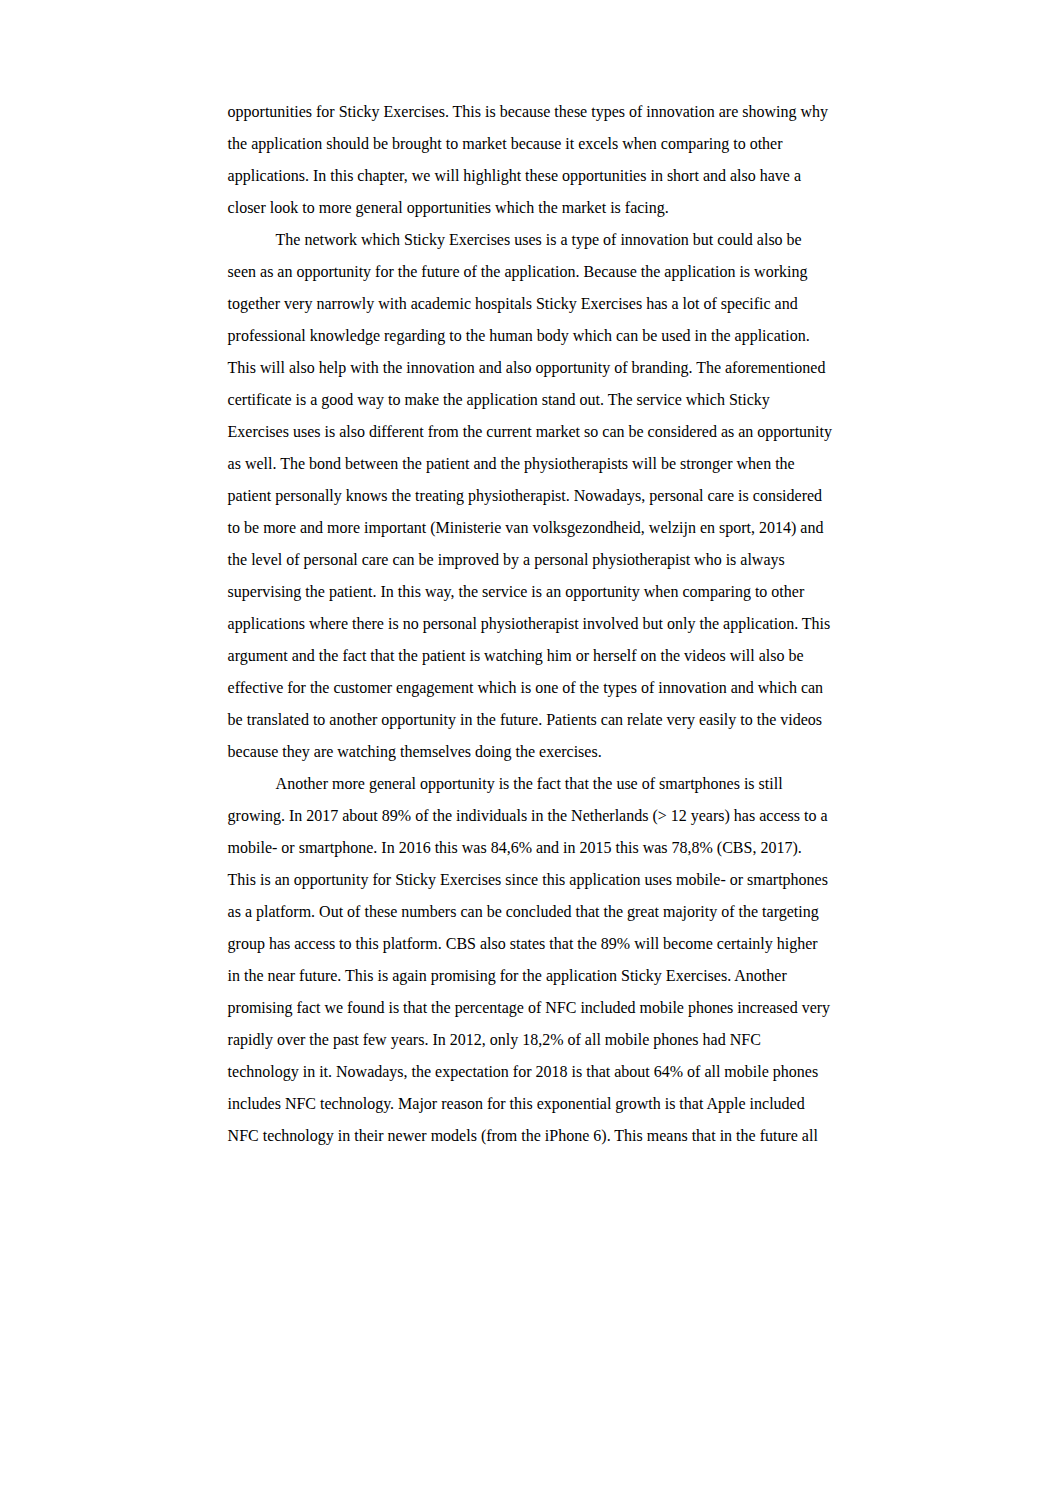opportunities for Sticky Exercises. This is because these types of innovation are showing why the application should be brought to market because it excels when comparing to other applications. In this chapter, we will highlight these opportunities in short and also have a closer look to more general opportunities which the market is facing.
The network which Sticky Exercises uses is a type of innovation but could also be seen as an opportunity for the future of the application. Because the application is working together very narrowly with academic hospitals Sticky Exercises has a lot of specific and professional knowledge regarding to the human body which can be used in the application. This will also help with the innovation and also opportunity of branding. The aforementioned certificate is a good way to make the application stand out. The service which Sticky Exercises uses is also different from the current market so can be considered as an opportunity as well. The bond between the patient and the physiotherapists will be stronger when the patient personally knows the treating physiotherapist. Nowadays, personal care is considered to be more and more important (Ministerie van volksgezondheid, welzijn en sport, 2014) and the level of personal care can be improved by a personal physiotherapist who is always supervising the patient. In this way, the service is an opportunity when comparing to other applications where there is no personal physiotherapist involved but only the application. This argument and the fact that the patient is watching him or herself on the videos will also be effective for the customer engagement which is one of the types of innovation and which can be translated to another opportunity in the future. Patients can relate very easily to the videos because they are watching themselves doing the exercises.
Another more general opportunity is the fact that the use of smartphones is still growing. In 2017 about 89% of the individuals in the Netherlands (> 12 years) has access to a mobile- or smartphone. In 2016 this was 84,6% and in 2015 this was 78,8% (CBS, 2017). This is an opportunity for Sticky Exercises since this application uses mobile- or smartphones as a platform. Out of these numbers can be concluded that the great majority of the targeting group has access to this platform. CBS also states that the 89% will become certainly higher in the near future. This is again promising for the application Sticky Exercises. Another promising fact we found is that the percentage of NFC included mobile phones increased very rapidly over the past few years. In 2012, only 18,2% of all mobile phones had NFC technology in it. Nowadays, the expectation for 2018 is that about 64% of all mobile phones includes NFC technology. Major reason for this exponential growth is that Apple included NFC technology in their newer models (from the iPhone 6). This means that in the future all